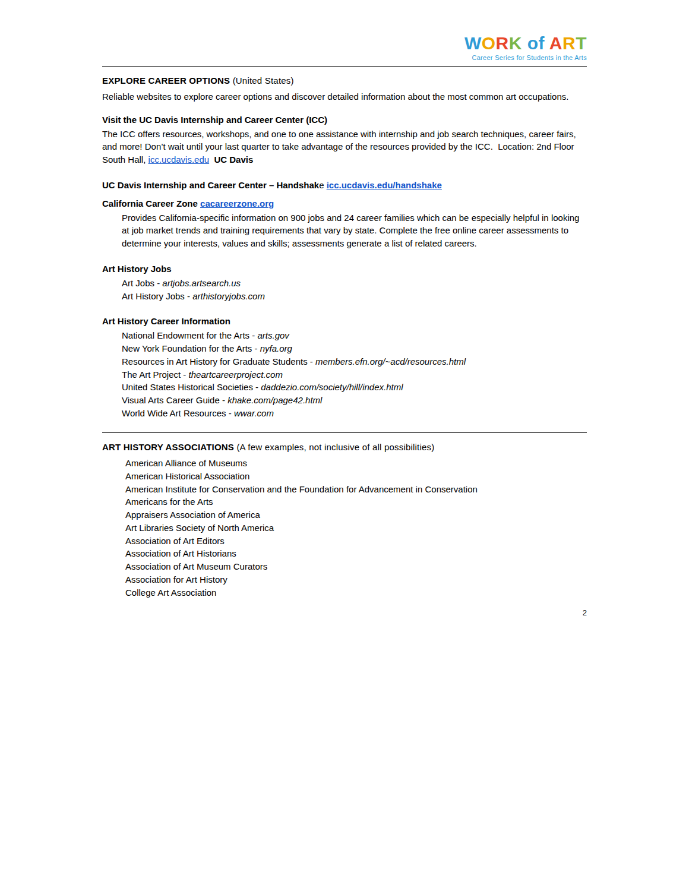WORK of ART
Career Series for Students in the Arts
EXPLORE CAREER OPTIONS (United States)
Reliable websites to explore career options and discover detailed information about the most common art occupations.
Visit the UC Davis Internship and Career Center (ICC)
The ICC offers resources, workshops, and one to one assistance with internship and job search techniques, career fairs, and more! Don’t wait until your last quarter to take advantage of the resources provided by the ICC. Location: 2nd Floor South Hall, icc.ucdavis.edu UC Davis
UC Davis Internship and Career Center – Handshake icc.ucdavis.edu/handshake
California Career Zone cacareerzone.org
Provides California-specific information on 900 jobs and 24 career families which can be especially helpful in looking at job market trends and training requirements that vary by state. Complete the free online career assessments to determine your interests, values and skills; assessments generate a list of related careers.
Art History Jobs
Art Jobs - artjobs.artsearch.us
Art History Jobs - arthistoryjobs.com
Art History Career Information
National Endowment for the Arts - arts.gov
New York Foundation for the Arts - nyfa.org
Resources in Art History for Graduate Students - members.efn.org/~acd/resources.html
The Art Project - theartcareerproject.com
United States Historical Societies - daddezio.com/society/hill/index.html
Visual Arts Career Guide - khake.com/page42.html
World Wide Art Resources - wwar.com
ART HISTORY ASSOCIATIONS (A few examples, not inclusive of all possibilities)
American Alliance of Museums
American Historical Association
American Institute for Conservation and the Foundation for Advancement in Conservation
Americans for the Arts
Appraisers Association of America
Art Libraries Society of North America
Association of Art Editors
Association of Art Historians
Association of Art Museum Curators
Association for Art History
College Art Association
2